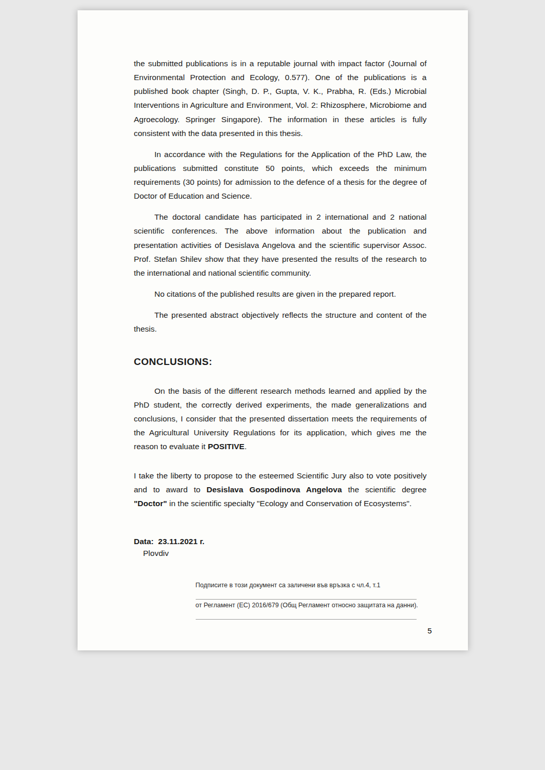the submitted publications is in a reputable journal with impact factor (Journal of Environmental Protection and Ecology, 0.577). One of the publications is a published book chapter (Singh, D. P., Gupta, V. K., Prabha, R. (Eds.) Microbial Interventions in Agriculture and Environment, Vol. 2: Rhizosphere, Microbiome and Agroecology. Springer Singapore). The information in these articles is fully consistent with the data presented in this thesis.
In accordance with the Regulations for the Application of the PhD Law, the publications submitted constitute 50 points, which exceeds the minimum requirements (30 points) for admission to the defence of a thesis for the degree of Doctor of Education and Science.
The doctoral candidate has participated in 2 international and 2 national scientific conferences. The above information about the publication and presentation activities of Desislava Angelova and the scientific supervisor Assoc. Prof. Stefan Shilev show that they have presented the results of the research to the international and national scientific community.
No citations of the published results are given in the prepared report.
The presented abstract objectively reflects the structure and content of the thesis.
CONCLUSIONS:
On the basis of the different research methods learned and applied by the PhD student, the correctly derived experiments, the made generalizations and conclusions, I consider that the presented dissertation meets the requirements of the Agricultural University Regulations for its application, which gives me the reason to evaluate it POSITIVE.
I take the liberty to propose to the esteemed Scientific Jury also to vote positively and to award to Desislava Gospodinova Angelova the scientific degree "Doctor" in the scientific specialty "Ecology and Conservation of Ecosystems".
Data: 23.11.2021 г.
Plovdiv
Подписите в този документ са заличени във връзка с чл.4, т.1
от Регламент (ЕС) 2016/679 (Общ Регламент относно защитата на данни).
5